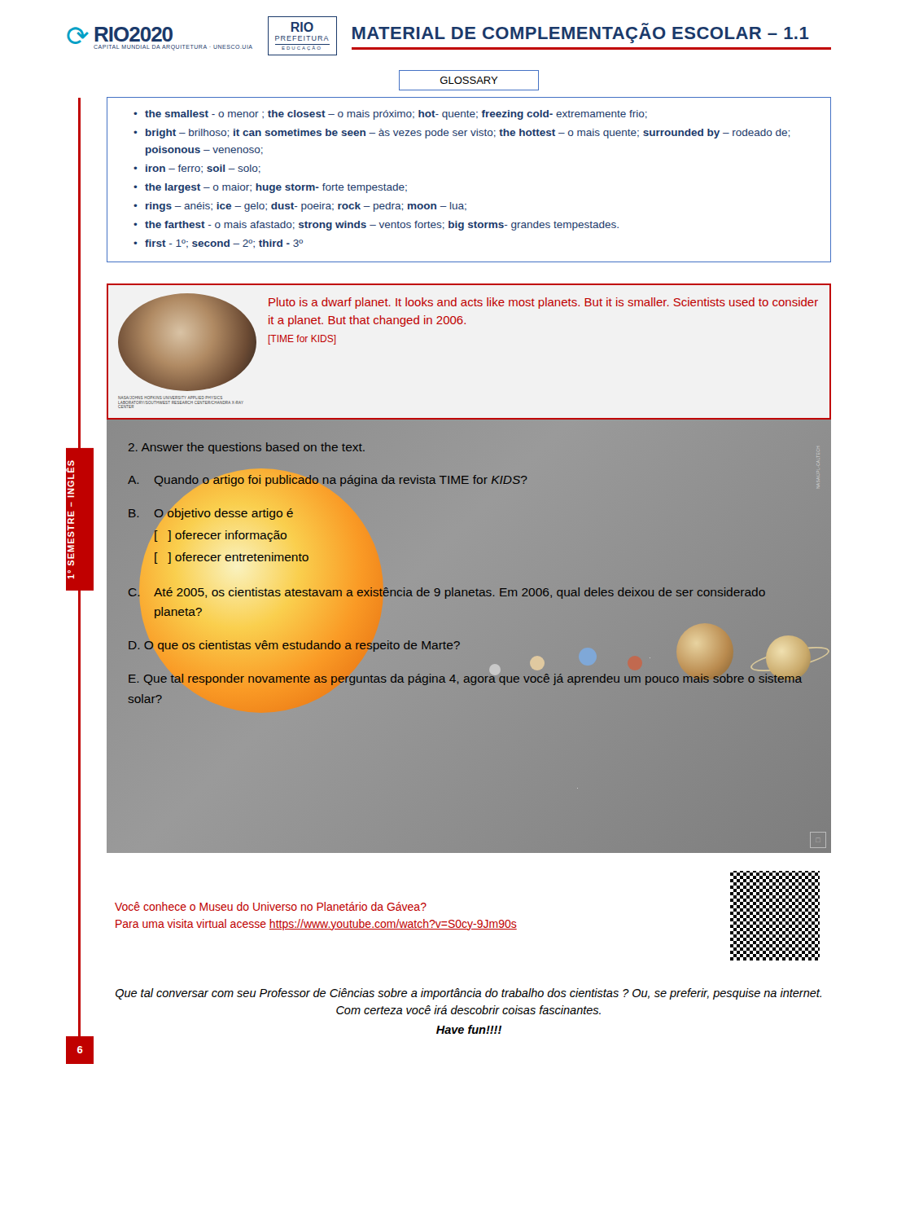⟳ RIO2020 CAPITAL MUNDIAL DA ARQUITETURA · UNESCO.UIA
RIO
PREFEITURA
EDUCAÇÃO
MATERIAL DE COMPLEMENTAÇÃO ESCOLAR – 1.1
1º SEMESTRE – INGLÊS
6
GLOSSARY
the smallest - o menor ; the closest – o mais próximo; hot- quente; freezing cold- extremamente frio;
bright – brilhoso; it can sometimes be seen – às vezes pode ser visto; the hottest – o mais quente; surrounded by – rodeado de; poisonous – venenoso;
iron – ferro; soil – solo;
the largest – o maior; huge storm- forte tempestade;
rings – anéis; ice – gelo; dust- poeira; rock – pedra; moon – lua;
the farthest - o mais afastado; strong winds – ventos fortes; big storms- grandes tempestades.
first - 1º; second – 2º; third - 3º
NASA/JOHNS HOPKINS UNIVERSITY APPLIED PHYSICS LABORATORY/SOUTHWEST RESEARCH CENTER/CHANDRA X-RAY CENTER
Pluto is a dwarf planet. It looks and acts like most planets. But it is smaller. Scientists used to consider it a planet. But that changed in 2006.
[TIME for KIDS]
2. Answer the questions based on the text.
A.
Quando o artigo foi publicado na página da revista TIME for KIDS?
B.
O objetivo desse artigo é
[ ] oferecer informação
[ ] oferecer entretenimento
C.
Até 2005, os cientistas atestavam a existência de 9 planetas. Em 2006, qual deles deixou de ser considerado planeta?
D. O que os cientistas vêm estudando a respeito de Marte?
E. Que tal responder novamente as perguntas da página 4, agora que você já aprendeu um pouco mais sobre o sistema solar?
NASA/JPL-CALTECH
□
Você conhece o Museu do Universo no Planetário da Gávea?
Para uma visita virtual acesse https://www.youtube.com/watch?v=S0cy-9Jm90s
Que tal conversar com seu Professor de Ciências sobre a importância do trabalho dos cientistas ? Ou, se preferir, pesquise na internet. Com certeza você irá descobrir coisas fascinantes. Have fun!!!!